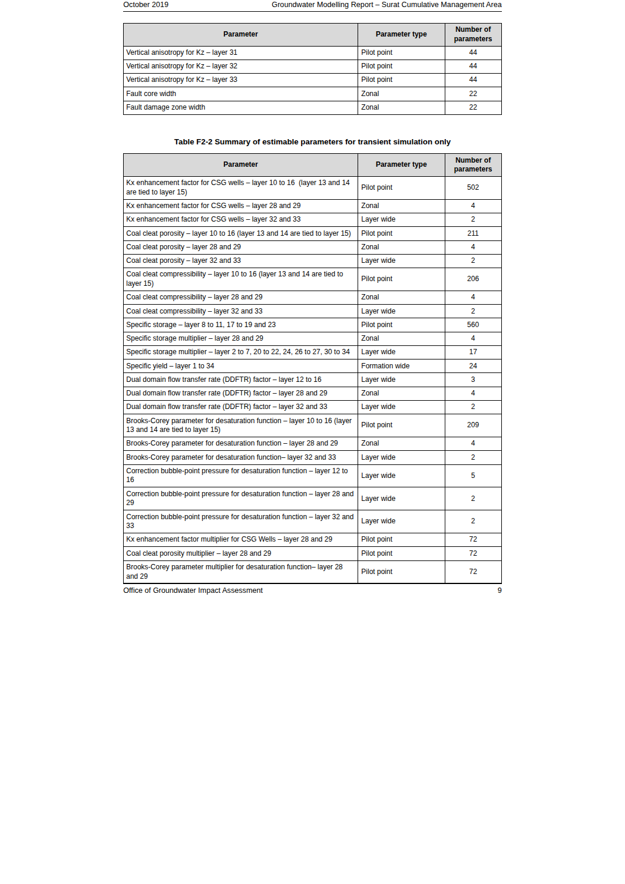October 2019 Groundwater Modelling Report – Surat Cumulative Management Area
| Parameter | Parameter type | Number of parameters |
| --- | --- | --- |
| Vertical anisotropy for Kz – layer 31 | Pilot point | 44 |
| Vertical anisotropy for Kz – layer 32 | Pilot point | 44 |
| Vertical anisotropy for Kz – layer 33 | Pilot point | 44 |
| Fault core width | Zonal | 22 |
| Fault damage zone width | Zonal | 22 |
Table F2-2 Summary of estimable parameters for transient simulation only
| Parameter | Parameter type | Number of parameters |
| --- | --- | --- |
| Kx enhancement factor for CSG wells – layer 10 to 16 (layer 13 and 14 are tied to layer 15) | Pilot point | 502 |
| Kx enhancement factor for CSG wells – layer 28 and 29 | Zonal | 4 |
| Kx enhancement factor for CSG wells – layer 32 and 33 | Layer wide | 2 |
| Coal cleat porosity – layer 10 to 16 (layer 13 and 14 are tied to layer 15) | Pilot point | 211 |
| Coal cleat porosity – layer 28 and 29 | Zonal | 4 |
| Coal cleat porosity – layer 32 and 33 | Layer wide | 2 |
| Coal cleat compressibility – layer 10 to 16 (layer 13 and 14 are tied to layer 15) | Pilot point | 206 |
| Coal cleat compressibility – layer 28 and 29 | Zonal | 4 |
| Coal cleat compressibility – layer 32 and 33 | Layer wide | 2 |
| Specific storage – layer 8 to 11, 17 to 19 and 23 | Pilot point | 560 |
| Specific storage multiplier – layer 28 and 29 | Zonal | 4 |
| Specific storage multiplier – layer 2 to 7, 20 to 22, 24, 26 to 27, 30 to 34 | Layer wide | 17 |
| Specific yield – layer 1 to 34 | Formation wide | 24 |
| Dual domain flow transfer rate (DDFTR) factor – layer 12 to 16 | Layer wide | 3 |
| Dual domain flow transfer rate (DDFTR) factor – layer 28 and 29 | Zonal | 4 |
| Dual domain flow transfer rate (DDFTR) factor – layer 32 and 33 | Layer wide | 2 |
| Brooks-Corey parameter for desaturation function – layer 10 to 16 (layer 13 and 14 are tied to layer 15) | Pilot point | 209 |
| Brooks-Corey parameter for desaturation function – layer 28 and 29 | Zonal | 4 |
| Brooks-Corey parameter for desaturation function– layer 32 and 33 | Layer wide | 2 |
| Correction bubble-point pressure for desaturation function – layer 12 to 16 | Layer wide | 5 |
| Correction bubble-point pressure for desaturation function – layer 28 and 29 | Layer wide | 2 |
| Correction bubble-point pressure for desaturation function – layer 32 and 33 | Layer wide | 2 |
| Kx enhancement factor multiplier for CSG Wells – layer 28 and 29 | Pilot point | 72 |
| Coal cleat porosity multiplier – layer 28 and 29 | Pilot point | 72 |
| Brooks-Corey parameter multiplier for desaturation function– layer 28 and 29 | Pilot point | 72 |
Office of Groundwater Impact Assessment 9